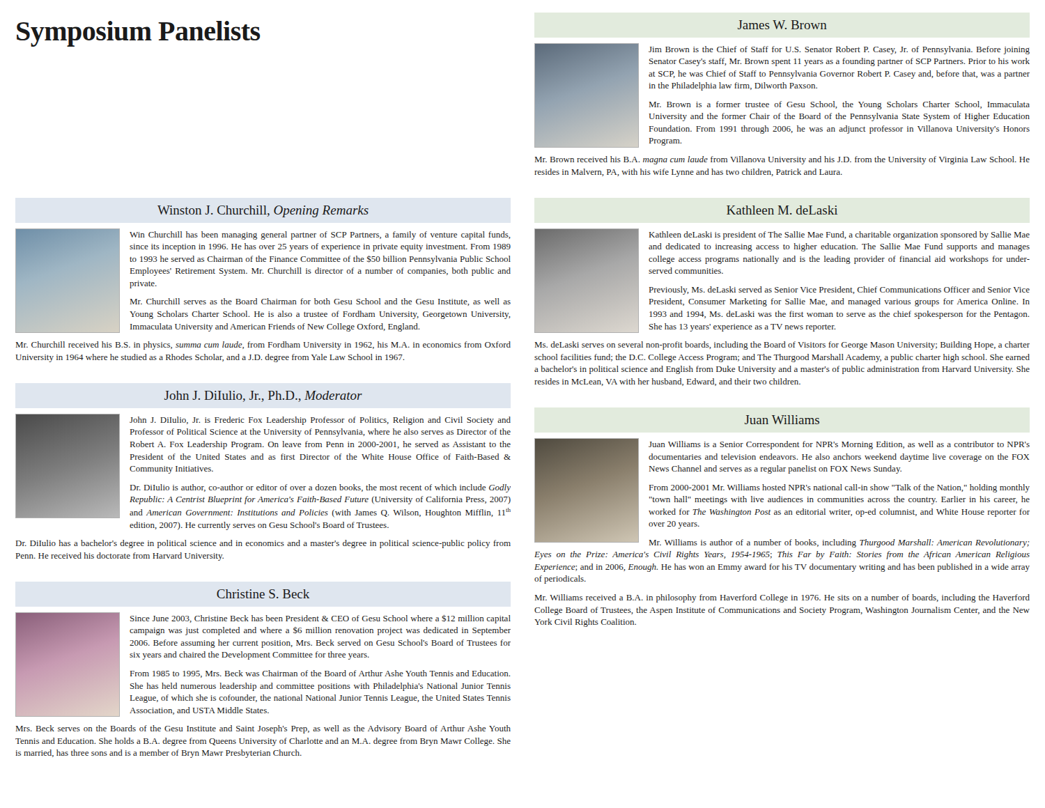Symposium Panelists
James W. Brown
Jim Brown is the Chief of Staff for U.S. Senator Robert P. Casey, Jr. of Pennsylvania. Before joining Senator Casey's staff, Mr. Brown spent 11 years as a founding partner of SCP Partners. Prior to his work at SCP, he was Chief of Staff to Pennsylvania Governor Robert P. Casey and, before that, was a partner in the Philadelphia law firm, Dilworth Paxson.
Mr. Brown is a former trustee of Gesu School, the Young Scholars Charter School, Immaculata University and the former Chair of the Board of the Pennsylvania State System of Higher Education Foundation. From 1991 through 2006, he was an adjunct professor in Villanova University's Honors Program.
Mr. Brown received his B.A. magna cum laude from Villanova University and his J.D. from the University of Virginia Law School. He resides in Malvern, PA, with his wife Lynne and has two children, Patrick and Laura.
Winston J. Churchill, Opening Remarks
Win Churchill has been managing general partner of SCP Partners, a family of venture capital funds, since its inception in 1996. He has over 25 years of experience in private equity investment. From 1989 to 1993 he served as Chairman of the Finance Committee of the $50 billion Pennsylvania Public School Employees' Retirement System. Mr. Churchill is director of a number of companies, both public and private.
Mr. Churchill serves as the Board Chairman for both Gesu School and the Gesu Institute, as well as Young Scholars Charter School. He is also a trustee of Fordham University, Georgetown University, Immaculata University and American Friends of New College Oxford, England.
Mr. Churchill received his B.S. in physics, summa cum laude, from Fordham University in 1962, his M.A. in economics from Oxford University in 1964 where he studied as a Rhodes Scholar, and a J.D. degree from Yale Law School in 1967.
John J. DiIulio, Jr., Ph.D., Moderator
John J. DiIulio, Jr. is Frederic Fox Leadership Professor of Politics, Religion and Civil Society and Professor of Political Science at the University of Pennsylvania, where he also serves as Director of the Robert A. Fox Leadership Program. On leave from Penn in 2000-2001, he served as Assistant to the President of the United States and as first Director of the White House Office of Faith-Based & Community Initiatives.
Dr. DiIulio is author, co-author or editor of over a dozen books, the most recent of which include Godly Republic: A Centrist Blueprint for America's Faith-Based Future (University of California Press, 2007) and American Government: Institutions and Policies (with James Q. Wilson, Houghton Mifflin, 11th edition, 2007). He currently serves on Gesu School's Board of Trustees.
Dr. DiIulio has a bachelor's degree in political science and in economics and a master's degree in political science-public policy from Penn. He received his doctorate from Harvard University.
Christine S. Beck
Since June 2003, Christine Beck has been President & CEO of Gesu School where a $12 million capital campaign was just completed and where a $6 million renovation project was dedicated in September 2006. Before assuming her current position, Mrs. Beck served on Gesu School's Board of Trustees for six years and chaired the Development Committee for three years.
From 1985 to 1995, Mrs. Beck was Chairman of the Board of Arthur Ashe Youth Tennis and Education. She has held numerous leadership and committee positions with Philadelphia's National Junior Tennis League, of which she is cofounder, the national National Junior Tennis League, the United States Tennis Association, and USTA Middle States.
Mrs. Beck serves on the Boards of the Gesu Institute and Saint Joseph's Prep, as well as the Advisory Board of Arthur Ashe Youth Tennis and Education. She holds a B.A. degree from Queens University of Charlotte and an M.A. degree from Bryn Mawr College. She is married, has three sons and is a member of Bryn Mawr Presbyterian Church.
Kathleen M. deLaski
Kathleen deLaski is president of The Sallie Mae Fund, a charitable organization sponsored by Sallie Mae and dedicated to increasing access to higher education. The Sallie Mae Fund supports and manages college access programs nationally and is the leading provider of financial aid workshops for under-served communities.
Previously, Ms. deLaski served as Senior Vice President, Chief Communications Officer and Senior Vice President, Consumer Marketing for Sallie Mae, and managed various groups for America Online. In 1993 and 1994, Ms. deLaski was the first woman to serve as the chief spokesperson for the Pentagon. She has 13 years' experience as a TV news reporter.
Ms. deLaski serves on several non-profit boards, including the Board of Visitors for George Mason University; Building Hope, a charter school facilities fund; the D.C. College Access Program; and The Thurgood Marshall Academy, a public charter high school. She earned a bachelor's in political science and English from Duke University and a master's of public administration from Harvard University. She resides in McLean, VA with her husband, Edward, and their two children.
Juan Williams
Juan Williams is a Senior Correspondent for NPR's Morning Edition, as well as a contributor to NPR's documentaries and television endeavors. He also anchors weekend daytime live coverage on the FOX News Channel and serves as a regular panelist on FOX News Sunday.
From 2000-2001 Mr. Williams hosted NPR's national call-in show "Talk of the Nation," holding monthly "town hall" meetings with live audiences in communities across the country. Earlier in his career, he worked for The Washington Post as an editorial writer, op-ed columnist, and White House reporter for over 20 years.
Mr. Williams is author of a number of books, including Thurgood Marshall: American Revolutionary; Eyes on the Prize: America's Civil Rights Years, 1954-1965; This Far by Faith: Stories from the African American Religious Experience; and in 2006, Enough. He has won an Emmy award for his TV documentary writing and has been published in a wide array of periodicals.
Mr. Williams received a B.A. in philosophy from Haverford College in 1976. He sits on a number of boards, including the Haverford College Board of Trustees, the Aspen Institute of Communications and Society Program, Washington Journalism Center, and the New York Civil Rights Coalition.